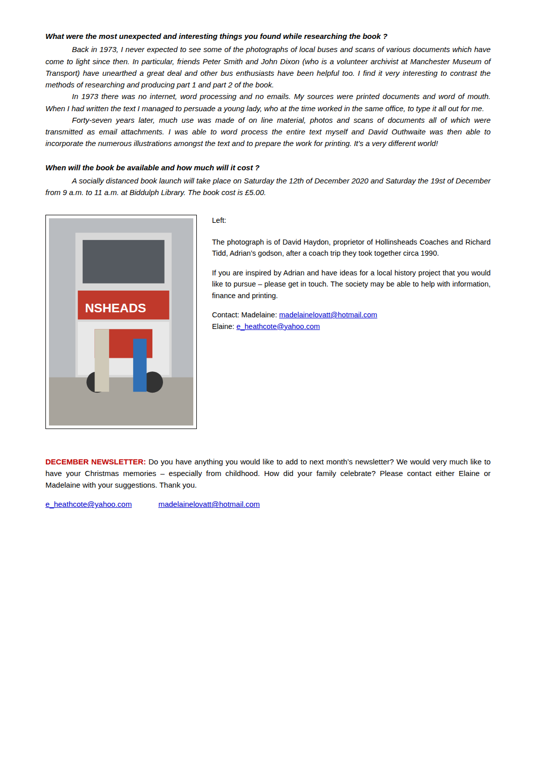What were the most unexpected and interesting things you found while researching the book ?
Back in 1973, I never expected to see some of the photographs of local buses and scans of various documents which have come to light since then. In particular, friends Peter Smith and John Dixon (who is a volunteer archivist at Manchester Museum of Transport) have unearthed a great deal and other bus enthusiasts have been helpful too. I find it very interesting to contrast the methods of researching and producing part 1 and part 2 of the book.
In 1973 there was no internet, word processing and no emails. My sources were printed documents and word of mouth. When I had written the text I managed to persuade a young lady, who at the time worked in the same office, to type it all out for me.
Forty-seven years later, much use was made of on line material, photos and scans of documents all of which were transmitted as email attachments. I was able to word process the entire text myself and David Outhwaite was then able to incorporate the numerous illustrations amongst the text and to prepare the work for printing. It’s a very different world!
When will the book be available and how much will it cost ?
A socially distanced book launch will take place on Saturday the 12th of December 2020 and Saturday the 19st of December from 9 a.m. to 11 a.m. at Biddulph Library. The book cost is £5.00.
Left:
The photograph is of David Haydon, proprietor of Hollinsheads Coaches and Richard Tidd, Adrian’s godson, after a coach trip they took together circa 1990.
If you are inspired by Adrian and have ideas for a local history project that you would like to pursue – please get in touch. The society may be able to help with information, finance and printing.
Contact: Madelaine: madelainelovatt@hotmail.com
Elaine: e_heathcote@yahoo.com
DECEMBER NEWSLETTER: Do you have anything you would like to add to next month’s newsletter? We would very much like to have your Christmas memories – especially from childhood. How did your family celebrate? Please contact either Elaine or Madelaine with your suggestions. Thank you.
e_heathcote@yahoo.com madelainelovatt@hotmail.com